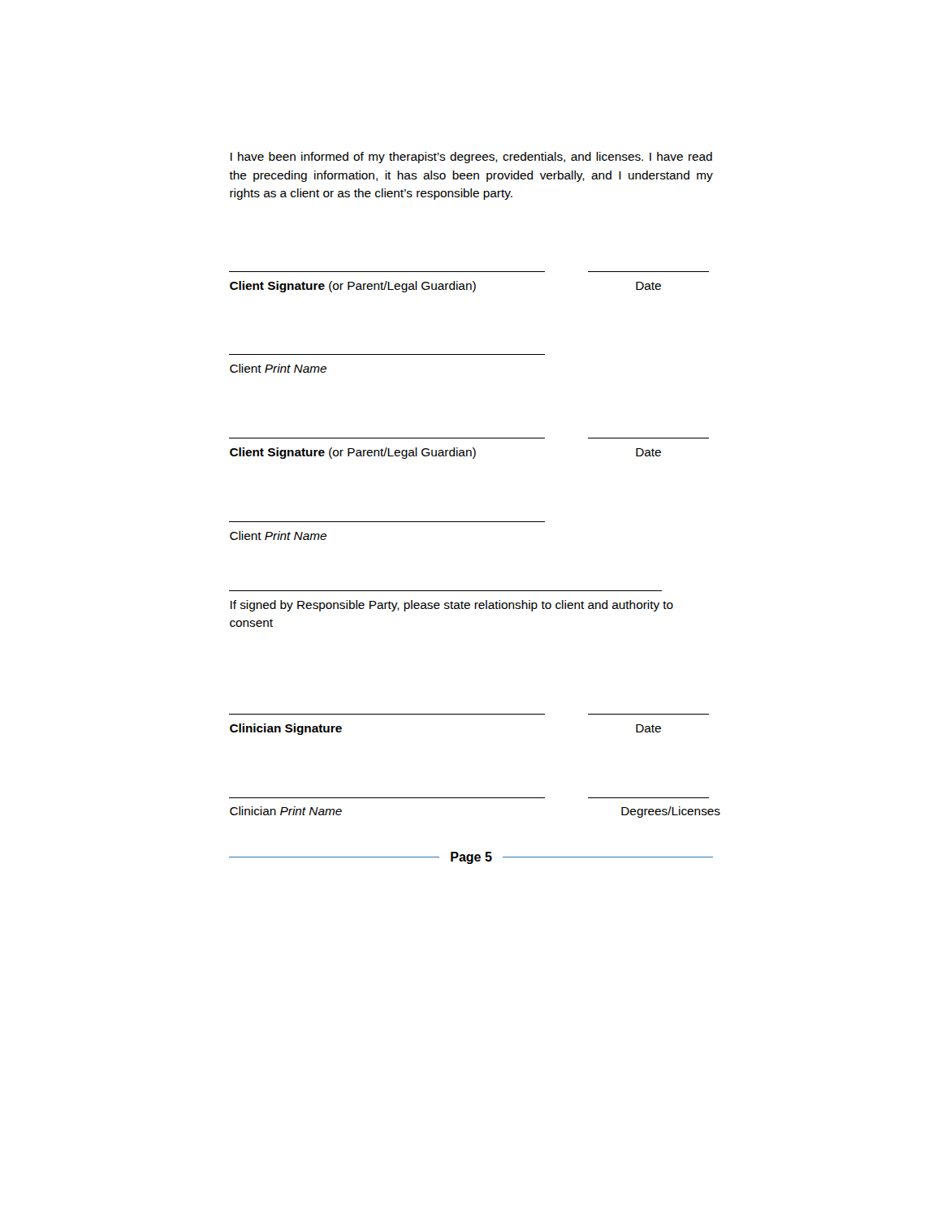I have been informed of my therapist’s degrees, credentials, and licenses. I have read the preceding information, it has also been provided verbally, and I understand my rights as a client or as the client’s responsible party.
Client Signature (or Parent/Legal Guardian)
Date
Client Print Name
Client Signature (or Parent/Legal Guardian)
Date
Client Print Name
If signed by Responsible Party, please state relationship to client and authority to consent
Clinician Signature
Date
Clinician Print Name
Degrees/Licenses
Page 5